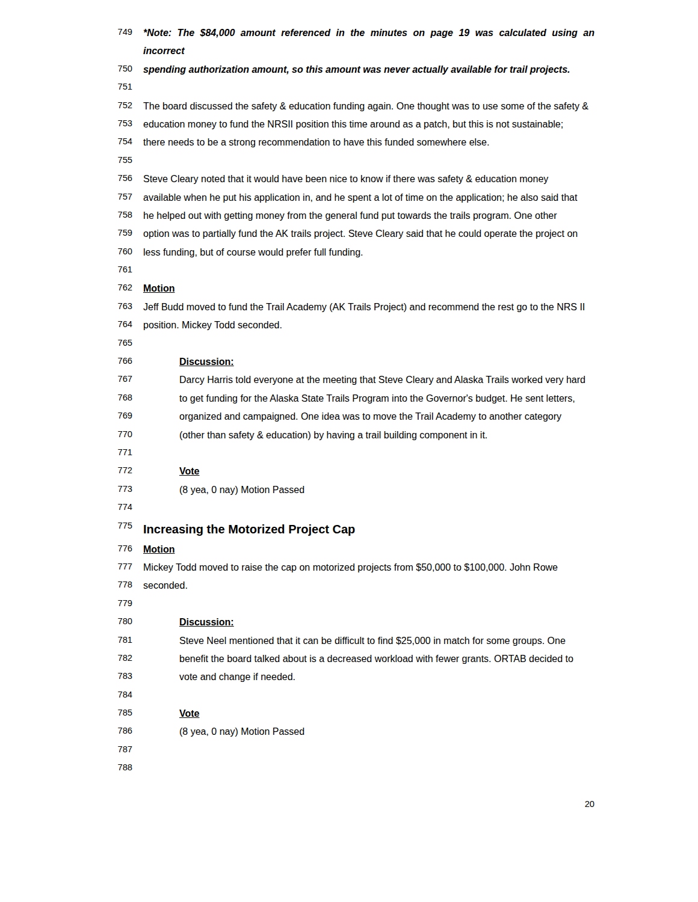749
*Note: The $84,000 amount referenced in the minutes on page 19 was calculated using an incorrect
750
spending authorization amount, so this amount was never actually available for trail projects.
751
752
The board discussed the safety & education funding again. One thought was to use some of the safety &
753
education money to fund the NRSII position this time around as a patch, but this is not sustainable;
754
there needs to be a strong recommendation to have this funded somewhere else.
755
756
Steve Cleary noted that it would have been nice to know if there was safety & education money
757
available when he put his application in, and he spent a lot of time on the application; he also said that
758
he helped out with getting money from the general fund put towards the trails program. One other
759
option was to partially fund the AK trails project. Steve Cleary said that he could operate the project on
760
less funding, but of course would prefer full funding.
761
762
Motion
763
Jeff Budd moved to fund the Trail Academy (AK Trails Project) and recommend the rest go to the NRS II
764
position. Mickey Todd seconded.
765
766
Discussion:
767
Darcy Harris told everyone at the meeting that Steve Cleary and Alaska Trails worked very hard
768
to get funding for the Alaska State Trails Program into the Governor's budget. He sent letters,
769
organized and campaigned. One idea was to move the Trail Academy to another category
770
(other than safety & education) by having a trail building component in it.
771
772
Vote
773
(8 yea, 0 nay) Motion Passed
774
775
Increasing the Motorized Project Cap
776
Motion
777
Mickey Todd moved to raise the cap on motorized projects from $50,000 to $100,000. John Rowe
778
seconded.
779
780
Discussion:
781
Steve Neel mentioned that it can be difficult to find $25,000 in match for some groups. One
782
benefit the board talked about is a decreased workload with fewer grants. ORTAB decided to
783
vote and change if needed.
784
785
Vote
786
(8 yea, 0 nay) Motion Passed
787
788
20